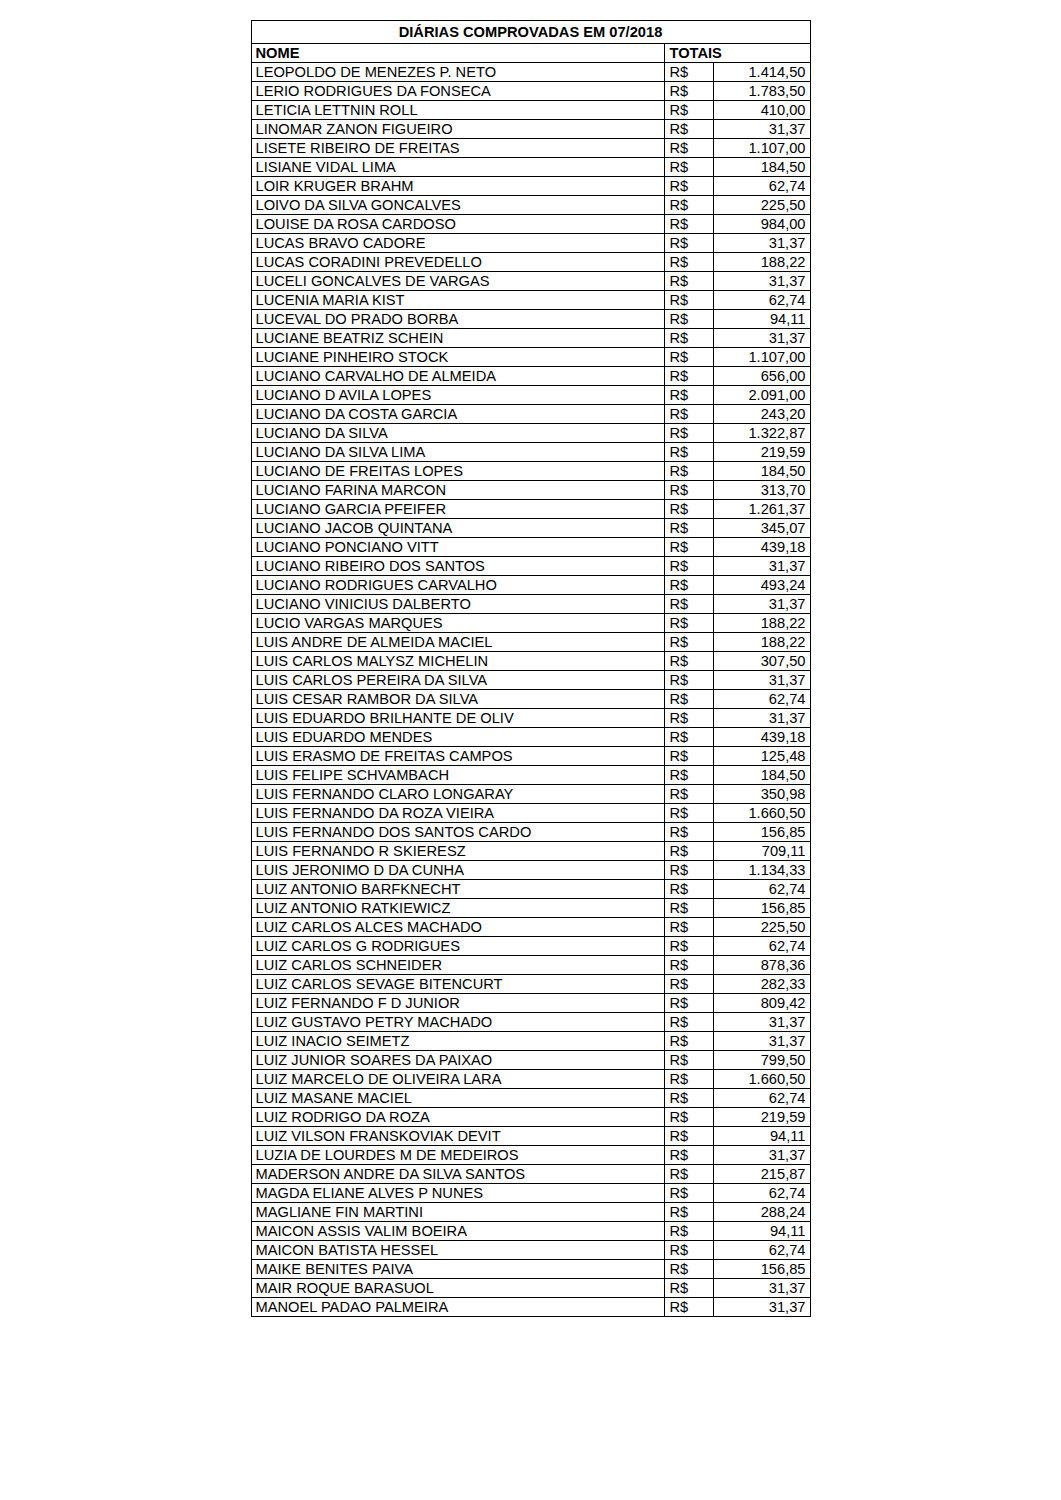DIÁRIAS COMPROVADAS EM 07/2018
| NOME | TOTAIS |
| --- | --- |
| LEOPOLDO DE MENEZES P. NETO | R$ | 1.414,50 |
| LERIO RODRIGUES DA FONSECA | R$ | 1.783,50 |
| LETICIA LETTNIN ROLL | R$ | 410,00 |
| LINOMAR ZANON FIGUEIRO | R$ | 31,37 |
| LISETE RIBEIRO DE FREITAS | R$ | 1.107,00 |
| LISIANE VIDAL LIMA | R$ | 184,50 |
| LOIR KRUGER BRAHM | R$ | 62,74 |
| LOIVO DA SILVA GONCALVES | R$ | 225,50 |
| LOUISE DA ROSA CARDOSO | R$ | 984,00 |
| LUCAS BRAVO CADORE | R$ | 31,37 |
| LUCAS CORADINI PREVEDELLO | R$ | 188,22 |
| LUCELI GONCALVES DE VARGAS | R$ | 31,37 |
| LUCENIA MARIA KIST | R$ | 62,74 |
| LUCEVAL DO PRADO BORBA | R$ | 94,11 |
| LUCIANE BEATRIZ SCHEIN | R$ | 31,37 |
| LUCIANE PINHEIRO STOCK | R$ | 1.107,00 |
| LUCIANO CARVALHO DE ALMEIDA | R$ | 656,00 |
| LUCIANO D AVILA LOPES | R$ | 2.091,00 |
| LUCIANO DA COSTA GARCIA | R$ | 243,20 |
| LUCIANO DA SILVA | R$ | 1.322,87 |
| LUCIANO DA SILVA LIMA | R$ | 219,59 |
| LUCIANO DE FREITAS LOPES | R$ | 184,50 |
| LUCIANO FARINA MARCON | R$ | 313,70 |
| LUCIANO GARCIA PFEIFER | R$ | 1.261,37 |
| LUCIANO JACOB QUINTANA | R$ | 345,07 |
| LUCIANO PONCIANO VITT | R$ | 439,18 |
| LUCIANO RIBEIRO DOS SANTOS | R$ | 31,37 |
| LUCIANO RODRIGUES CARVALHO | R$ | 493,24 |
| LUCIANO VINICIUS DALBERTO | R$ | 31,37 |
| LUCIO VARGAS MARQUES | R$ | 188,22 |
| LUIS ANDRE DE ALMEIDA MACIEL | R$ | 188,22 |
| LUIS CARLOS MALYSZ MICHELIN | R$ | 307,50 |
| LUIS CARLOS PEREIRA DA SILVA | R$ | 31,37 |
| LUIS CESAR RAMBOR DA SILVA | R$ | 62,74 |
| LUIS EDUARDO BRILHANTE DE OLIV | R$ | 31,37 |
| LUIS EDUARDO MENDES | R$ | 439,18 |
| LUIS ERASMO DE FREITAS CAMPOS | R$ | 125,48 |
| LUIS FELIPE SCHVAMBACH | R$ | 184,50 |
| LUIS FERNANDO CLARO LONGARAY | R$ | 350,98 |
| LUIS FERNANDO DA ROZA VIEIRA | R$ | 1.660,50 |
| LUIS FERNANDO DOS SANTOS CARDO | R$ | 156,85 |
| LUIS FERNANDO R SKIERESZ | R$ | 709,11 |
| LUIS JERONIMO D DA CUNHA | R$ | 1.134,33 |
| LUIZ ANTONIO BARFKNECHT | R$ | 62,74 |
| LUIZ ANTONIO RATKIEWICZ | R$ | 156,85 |
| LUIZ CARLOS ALCES MACHADO | R$ | 225,50 |
| LUIZ CARLOS G RODRIGUES | R$ | 62,74 |
| LUIZ CARLOS SCHNEIDER | R$ | 878,36 |
| LUIZ CARLOS SEVAGE BITENCURT | R$ | 282,33 |
| LUIZ FERNANDO F D JUNIOR | R$ | 809,42 |
| LUIZ GUSTAVO PETRY MACHADO | R$ | 31,37 |
| LUIZ INACIO SEIMETZ | R$ | 31,37 |
| LUIZ JUNIOR SOARES DA PAIXAO | R$ | 799,50 |
| LUIZ MARCELO DE OLIVEIRA LARA | R$ | 1.660,50 |
| LUIZ MASANE MACIEL | R$ | 62,74 |
| LUIZ RODRIGO DA ROZA | R$ | 219,59 |
| LUIZ VILSON FRANSKOVIAK DEVIT | R$ | 94,11 |
| LUZIA DE LOURDES M DE MEDEIROS | R$ | 31,37 |
| MADERSON ANDRE DA SILVA SANTOS | R$ | 215,87 |
| MAGDA ELIANE ALVES P NUNES | R$ | 62,74 |
| MAGLIANE FIN MARTINI | R$ | 288,24 |
| MAICON ASSIS VALIM BOEIRA | R$ | 94,11 |
| MAICON BATISTA HESSEL | R$ | 62,74 |
| MAIKE BENITES PAIVA | R$ | 156,85 |
| MAIR ROQUE BARASUOL | R$ | 31,37 |
| MANOEL PADAO PALMEIRA | R$ | 31,37 |